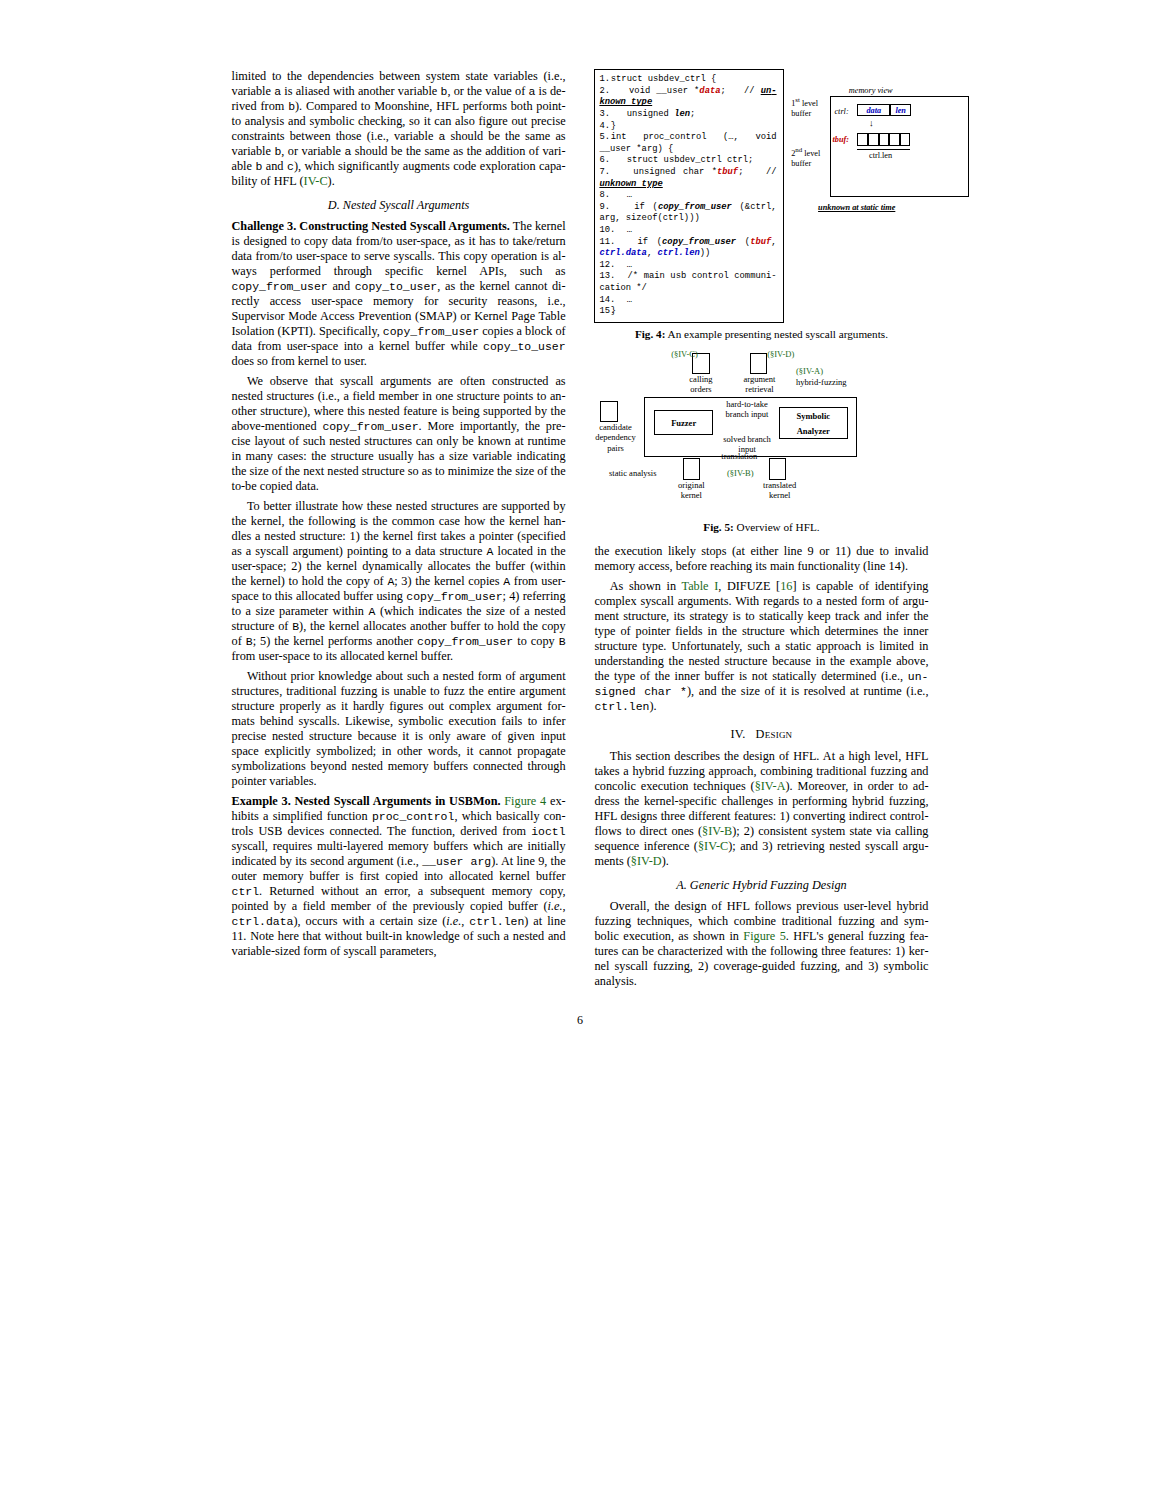limited to the dependencies between system state variables (i.e., variable a is aliased with another variable b, or the value of a is derived from b). Compared to Moonshine, HFL performs both point-to analysis and symbolic checking, so it can also figure out precise constraints between those (i.e., variable a should be the same as variable b, or variable a should be the same as the addition of variable b and c), which significantly augments code exploration capability of HFL (IV-C).
D. Nested Syscall Arguments
Challenge 3. Constructing Nested Syscall Arguments. The kernel is designed to copy data from/to user-space, as it has to take/return data from/to user-space to serve syscalls. This copy operation is always performed through specific kernel APIs, such as copy_from_user and copy_to_user, as the kernel cannot directly access user-space memory for security reasons, i.e., Supervisor Mode Access Prevention (SMAP) or Kernel Page Table Isolation (KPTI). Specifically, copy_from_user copies a block of data from user-space into a kernel buffer while copy_to_user does so from kernel to user.
We observe that syscall arguments are often constructed as nested structures (i.e., a field member in one structure points to another structure), where this nested feature is being supported by the above-mentioned copy_from_user. More importantly, the precise layout of such nested structures can only be known at runtime in many cases: the structure usually has a size variable indicating the size of the next nested structure so as to minimize the size of the to-be copied data.
To better illustrate how these nested structures are supported by the kernel, the following is the common case how the kernel handles a nested structure: 1) the kernel first takes a pointer (specified as a syscall argument) pointing to a data structure A located in the user-space; 2) the kernel dynamically allocates the buffer (within the kernel) to hold the copy of A; 3) the kernel copies A from user-space to this allocated buffer using copy_from_user; 4) referring to a size parameter within A (which indicates the size of a nested structure of B), the kernel allocates another buffer to hold the copy of B; 5) the kernel performs another copy_from_user to copy B from user-space to its allocated kernel buffer.
Without prior knowledge about such a nested form of argument structures, traditional fuzzing is unable to fuzz the entire argument structure properly as it hardly figures out complex argument formats behind syscalls. Likewise, symbolic execution fails to infer precise nested structure because it is only aware of given input space explicitly symbolized; in other words, it cannot propagate symbolizations beyond nested memory buffers connected through pointer variables.
Example 3. Nested Syscall Arguments in USBMon. Figure 4 exhibits a simplified function proc_control, which basically controls USB devices connected. The function, derived from ioctl syscall, requires multi-layered memory buffers which are initially indicated by its second argument (i.e., __user arg). At line 9, the outer memory buffer is first copied into allocated kernel buffer ctrl. Returned without an error, a subsequent memory copy, pointed by a field member of the previously copied buffer (i.e., ctrl.data), occurs with a certain size (i.e., ctrl.len) at line 11. Note here that without built-in knowledge of such a nested and variable-sized form of syscall parameters,
1. struct usbdev_ctrl {
2. void __user *data; // unknown type
3. unsigned len;
4.}
5. int proc_control (…, void __user *arg) {
6. struct usbdev_ctrl ctrl;
7. unsigned char *tbuf; // unknown type
8. …
9. if (copy_from_user (&ctrl, arg, sizeof(ctrl)))
10. …
11. if (copy_from_user (tbuf, ctrl.data, ctrl.len))
12. …
13. /* main usb control communication */
14. …
15.}
1st level
buffer
2nd level
buffer
memory view
ctrl:
data len
↓
tbuf:
ctrl.len
unknown at static time
Fig. 4: An example presenting nested syscall arguments.
calling
orders
(§IV-C)
argument
retrieval
(§IV-D)
(§IV-A)
hybrid-fuzzing
Fuzzer
Symbolic
Analyzer
hard-to-take branch input
solved branch input
candidate
dependency
pairs
static analysis
original
kernel
translated
kernel
translation
(§IV-B)
Fig. 5: Overview of HFL.
the execution likely stops (at either line 9 or 11) due to invalid memory access, before reaching its main functionality (line 14).
As shown in Table I, DIFUZE [16] is capable of identifying complex syscall arguments. With regards to a nested form of argument structure, its strategy is to statically keep track and infer the type of pointer fields in the structure which determines the inner structure type. Unfortunately, such a static approach is limited in understanding the nested structure because in the example above, the type of the inner buffer is not statically determined (i.e., unsigned char *), and the size of it is resolved at runtime (i.e., ctrl.len).
IV. Design
This section describes the design of HFL. At a high level, HFL takes a hybrid fuzzing approach, combining traditional fuzzing and concolic execution techniques (§IV-A). Moreover, in order to address the kernel-specific challenges in performing hybrid fuzzing, HFL designs three different features: 1) converting indirect control-flows to direct ones (§IV-B); 2) consistent system state via calling sequence inference (§IV-C); and 3) retrieving nested syscall arguments (§IV-D).
A. Generic Hybrid Fuzzing Design
Overall, the design of HFL follows previous user-level hybrid fuzzing techniques, which combine traditional fuzzing and symbolic execution, as shown in Figure 5. HFL's general fuzzing features can be characterized with the following three features: 1) kernel syscall fuzzing, 2) coverage-guided fuzzing, and 3) symbolic analysis.
6